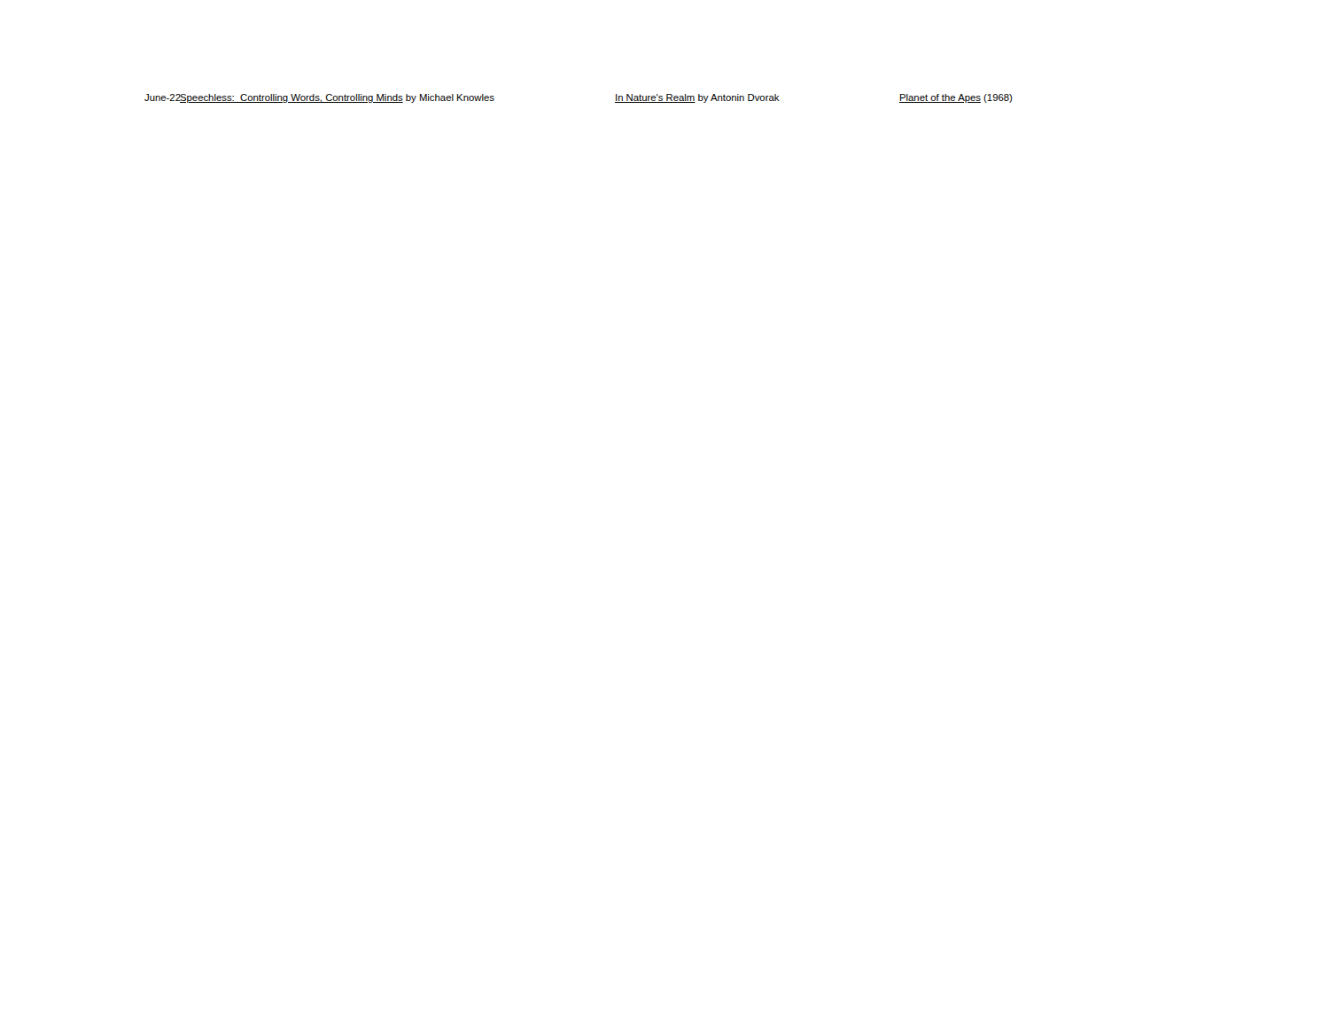June-22
Speechless: Controlling Words, Controlling Minds by Michael Knowles
In Nature's Realm by Antonin Dvorak
Planet of the Apes (1968)